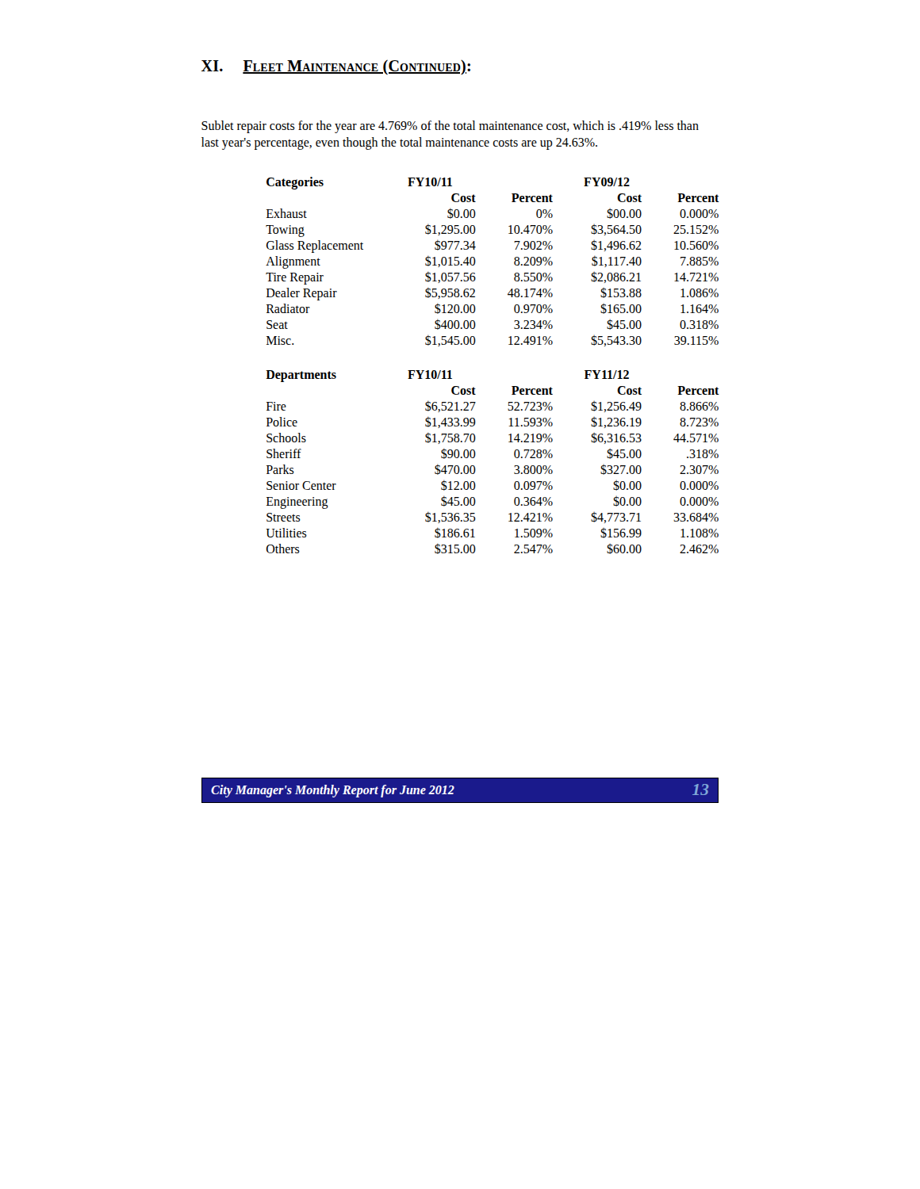XI. Fleet Maintenance (Continued):
Sublet repair costs for the year are 4.769% of the total maintenance cost, which is .419% less than last year's percentage, even though the total maintenance costs are up 24.63%.
| Categories | FY10/11 | | FY09/12 | |
| | Cost | Percent | Cost | Percent |
| Exhaust | $0.00 | 0% | $00.00 | 0.000% |
| Towing | $1,295.00 | 10.470% | $3,564.50 | 25.152% |
| Glass Replacement | $977.34 | 7.902% | $1,496.62 | 10.560% |
| Alignment | $1,015.40 | 8.209% | $1,117.40 | 7.885% |
| Tire Repair | $1,057.56 | 8.550% | $2,086.21 | 14.721% |
| Dealer Repair | $5,958.62 | 48.174% | $153.88 | 1.086% |
| Radiator | $120.00 | 0.970% | $165.00 | 1.164% |
| Seat | $400.00 | 3.234% | $45.00 | 0.318% |
| Misc. | $1,545.00 | 12.491% | $5,543.30 | 39.115% |
| Departments | FY10/11 | | FY11/12 | |
| | Cost | Percent | Cost | Percent |
| Fire | $6,521.27 | 52.723% | $1,256.49 | 8.866% |
| Police | $1,433.99 | 11.593% | $1,236.19 | 8.723% |
| Schools | $1,758.70 | 14.219% | $6,316.53 | 44.571% |
| Sheriff | $90.00 | 0.728% | $45.00 | .318% |
| Parks | $470.00 | 3.800% | $327.00 | 2.307% |
| Senior Center | $12.00 | 0.097% | $0.00 | 0.000% |
| Engineering | $45.00 | 0.364% | $0.00 | 0.000% |
| Streets | $1,536.35 | 12.421% | $4,773.71 | 33.684% |
| Utilities | $186.61 | 1.509% | $156.99 | 1.108% |
| Others | $315.00 | 2.547% | $60.00 | 2.462% |
City Manager's Monthly Report for June 2012 13